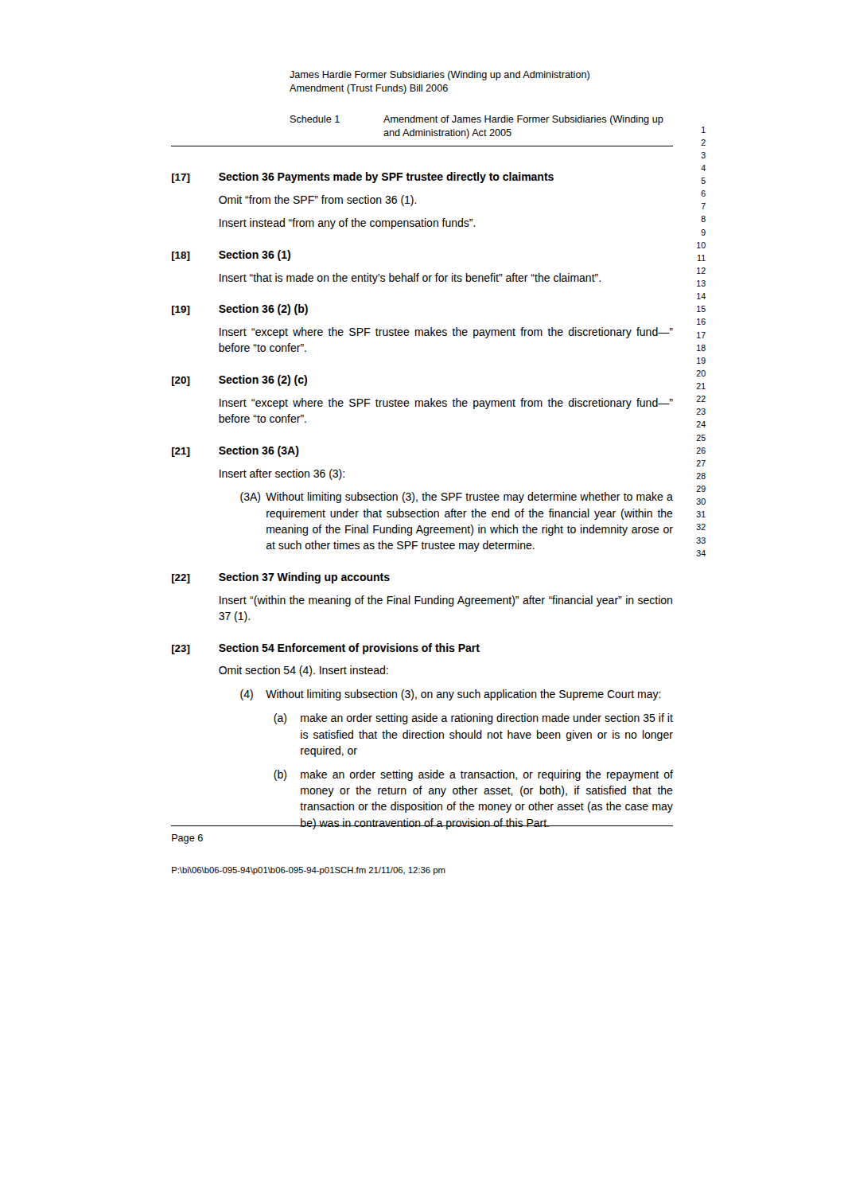James Hardie Former Subsidiaries (Winding up and Administration)
Amendment (Trust Funds) Bill 2006
Schedule 1
Amendment of James Hardie Former Subsidiaries (Winding up and Administration) Act 2005
1
2
3
4
5
6
7
8
9
10
11
12
13
14
15
16
17
18
19
20
21
22
23
24
25
26
27
28
29
30
31
32
33
34
[17]
Section 36 Payments made by SPF trustee directly to claimants
Omit “from the SPF” from section 36 (1).
Insert instead “from any of the compensation funds”.
[18]
Section 36 (1)
Insert “that is made on the entity’s behalf or for its benefit” after “the claimant”.
[19]
Section 36 (2) (b)
Insert “except where the SPF trustee makes the payment from the discretionary fund—” before “to confer”.
[20]
Section 36 (2) (c)
Insert “except where the SPF trustee makes the payment from the discretionary fund—” before “to confer”.
[21]
Section 36 (3A)
Insert after section 36 (3):
(3A)
Without limiting subsection (3), the SPF trustee may determine whether to make a requirement under that subsection after the end of the financial year (within the meaning of the Final Funding Agreement) in which the right to indemnity arose or at such other times as the SPF trustee may determine.
[22]
Section 37 Winding up accounts
Insert “(within the meaning of the Final Funding Agreement)” after “financial year” in section 37 (1).
[23]
Section 54 Enforcement of provisions of this Part
Omit section 54 (4). Insert instead:
(4)
Without limiting subsection (3), on any such application the Supreme Court may:
(a)
make an order setting aside a rationing direction made under section 35 if it is satisfied that the direction should not have been given or is no longer required, or
(b)
make an order setting aside a transaction, or requiring the repayment of money or the return of any other asset, (or both), if satisfied that the transaction or the disposition of the money or other asset (as the case may be) was in contravention of a provision of this Part.
Page 6
P:\bi\06\b06-095-94\p01\b06-095-94-p01SCH.fm 21/11/06, 12:36 pm